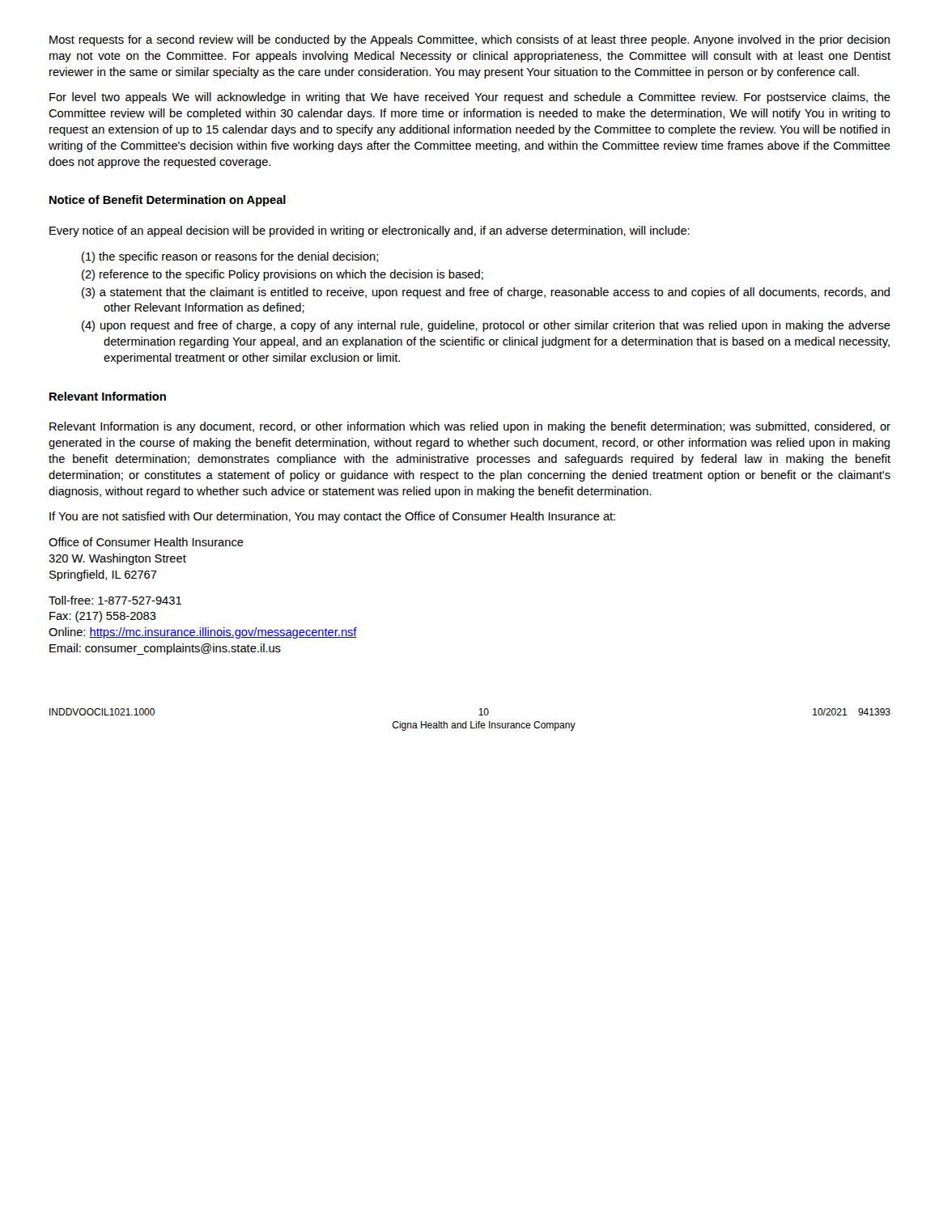Most requests for a second review will be conducted by the Appeals Committee, which consists of at least three people. Anyone involved in the prior decision may not vote on the Committee. For appeals involving Medical Necessity or clinical appropriateness, the Committee will consult with at least one Dentist reviewer in the same or similar specialty as the care under consideration. You may present Your situation to the Committee in person or by conference call.
For level two appeals We will acknowledge in writing that We have received Your request and schedule a Committee review. For postservice claims, the Committee review will be completed within 30 calendar days. If more time or information is needed to make the determination, We will notify You in writing to request an extension of up to 15 calendar days and to specify any additional information needed by the Committee to complete the review. You will be notified in writing of the Committee's decision within five working days after the Committee meeting, and within the Committee review time frames above if the Committee does not approve the requested coverage.
Notice of Benefit Determination on Appeal
Every notice of an appeal decision will be provided in writing or electronically and, if an adverse determination, will include:
(1) the specific reason or reasons for the denial decision;
(2) reference to the specific Policy provisions on which the decision is based;
(3) a statement that the claimant is entitled to receive, upon request and free of charge, reasonable access to and copies of all documents, records, and other Relevant Information as defined;
(4) upon request and free of charge, a copy of any internal rule, guideline, protocol or other similar criterion that was relied upon in making the adverse determination regarding Your appeal, and an explanation of the scientific or clinical judgment for a determination that is based on a medical necessity, experimental treatment or other similar exclusion or limit.
Relevant Information
Relevant Information is any document, record, or other information which was relied upon in making the benefit determination; was submitted, considered, or generated in the course of making the benefit determination, without regard to whether such document, record, or other information was relied upon in making the benefit determination; demonstrates compliance with the administrative processes and safeguards required by federal law in making the benefit determination; or constitutes a statement of policy or guidance with respect to the plan concerning the denied treatment option or benefit or the claimant's diagnosis, without regard to whether such advice or statement was relied upon in making the benefit determination.
If You are not satisfied with Our determination, You may contact the Office of Consumer Health Insurance at:
Office of Consumer Health Insurance
320 W. Washington Street
Springfield, IL 62767
Toll-free: 1-877-527-9431
Fax: (217) 558-2083
Online: https://mc.insurance.illinois.gov/messagecenter.nsf
Email: consumer_complaints@ins.state.il.us
INDDVOOCIL1021.1000
10
Cigna Health and Life Insurance Company
10/2021 941393